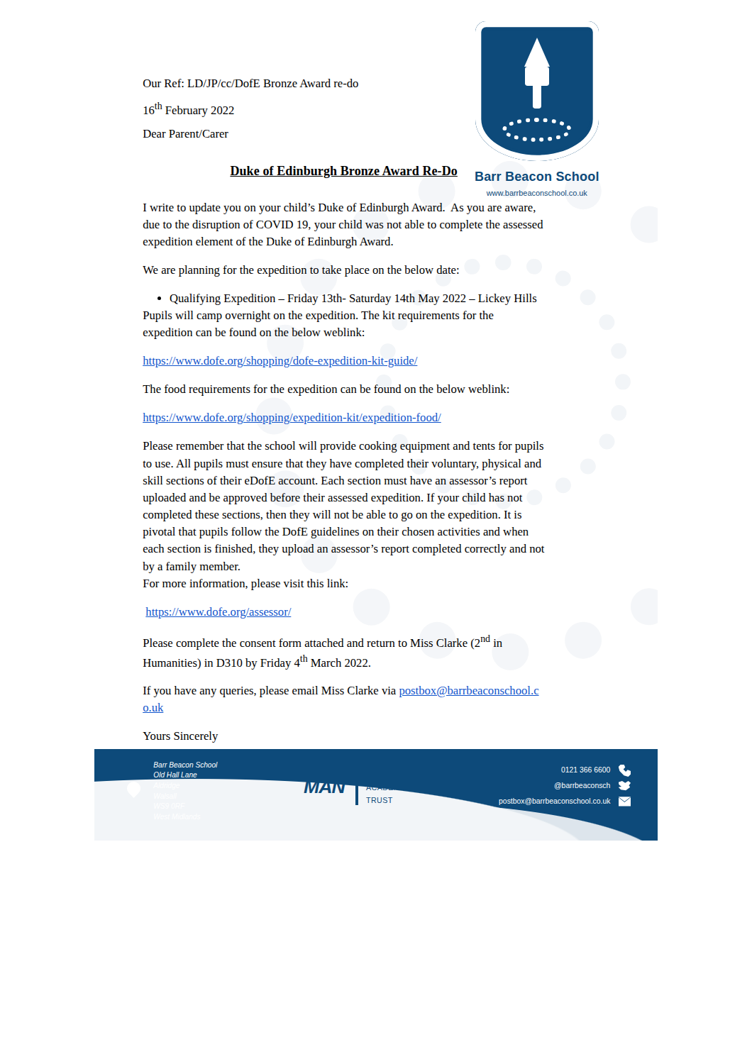Barr Beacon School
www.barrbeaconschool.co.uk
Our Ref: LD/JP/cc/DofE Bronze Award re-do
16th February 2022
Dear Parent/Carer
Duke of Edinburgh Bronze Award Re-Do
I write to update you on your child’s Duke of Edinburgh Award. As you are aware, due to the disruption of COVID 19, your child was not able to complete the assessed expedition element of the Duke of Edinburgh Award.
We are planning for the expedition to take place on the below date:
Qualifying Expedition – Friday 13th- Saturday 14th May 2022 – Lickey Hills
Pupils will camp overnight on the expedition. The kit requirements for the expedition can be found on the below weblink:
https://www.dofe.org/shopping/dofe-expedition-kit-guide/
The food requirements for the expedition can be found on the below weblink:
https://www.dofe.org/shopping/expedition-kit/expedition-food/
Please remember that the school will provide cooking equipment and tents for pupils to use. All pupils must ensure that they have completed their voluntary, physical and skill sections of their eDofE account. Each section must have an assessor’s report uploaded and be approved before their assessed expedition. If your child has not completed these sections, then they will not be able to go on the expedition. It is pivotal that pupils follow the DofE guidelines on their chosen activities and when each section is finished, they upload an assessor’s report completed correctly and not by a family member.
For more information, please visit this link:
https://www.dofe.org/assessor/
Please complete the consent form attached and return to Miss Clarke (2nd in Humanities) in D310 by Friday 4th March 2022.
If you have any queries, please email Miss Clarke via postbox@barrbeaconschool.co.uk
Yours Sincerely
L Draycott
Ms L Draycott
Headteacher
Barr Beacon School
Old Hall Lane
Aldridge
Walsall
WS9 0RF
West Midlands
MAN MATRIX
ACADEMY
TRUST
0121 366 6600
@barrbeaconsch
postbox@barrbeaconschool.co.uk